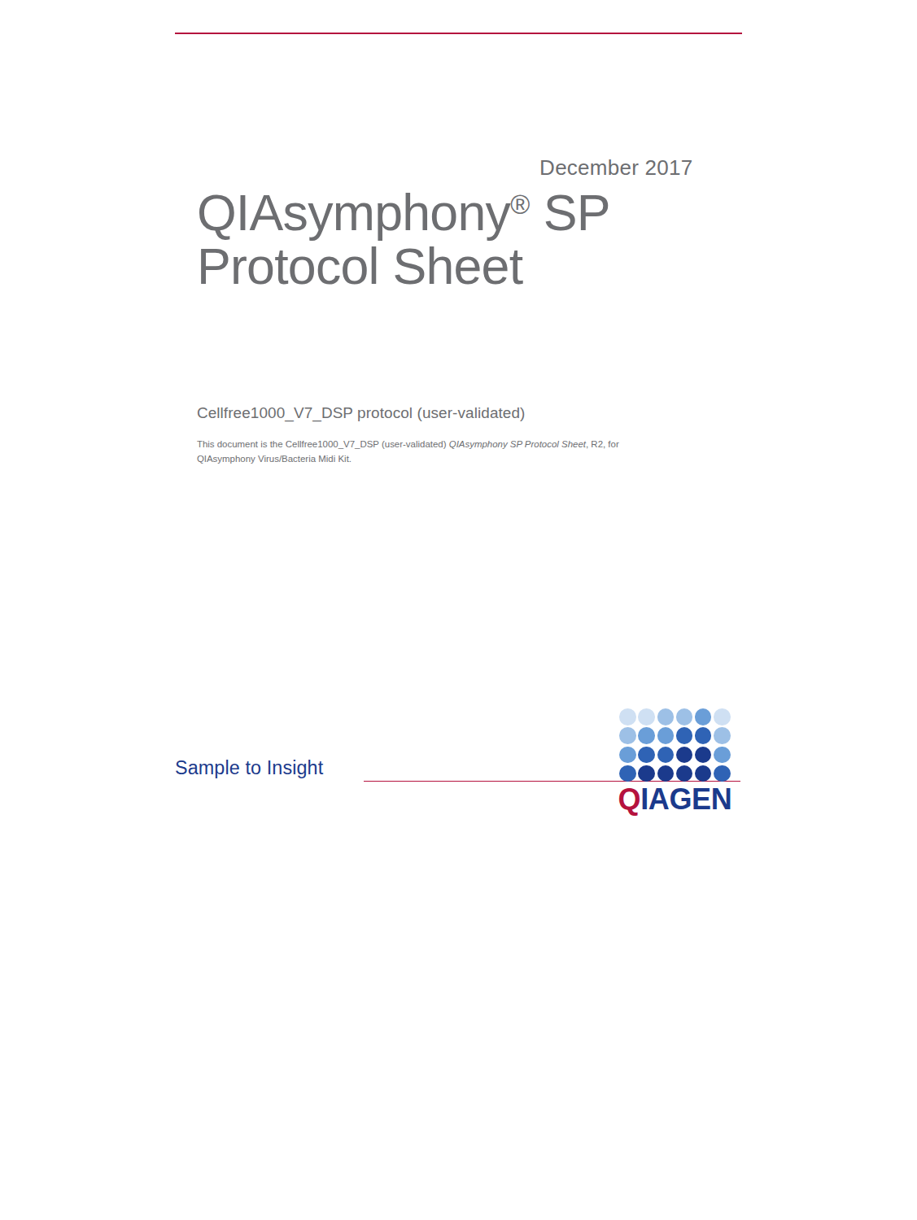December 2017
QIAsymphony® SPProtocol Sheet
Cellfree1000_V7_DSP protocol (user-validated)
This document is the Cellfree1000_V7_DSP (user-validated) QIAsymphony SP Protocol Sheet, R2, for QIAsymphony Virus/Bacteria Midi Kit.
Sample to Insight
QIAGEN